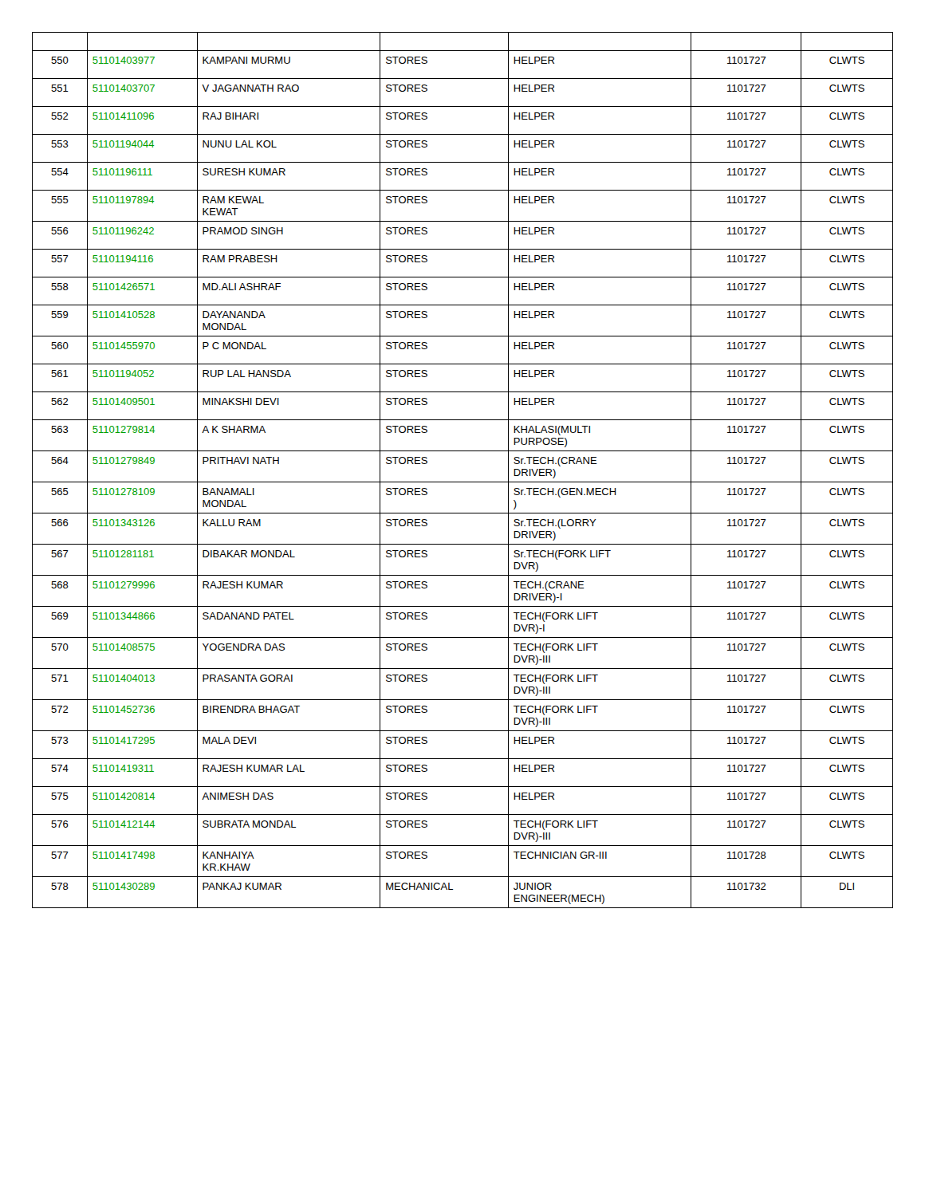| 550 | 51101403977 | KAMPANI MURMU | STORES | HELPER | 1101727 | CLWTS |
| 551 | 51101403707 | V JAGANNATH RAO | STORES | HELPER | 1101727 | CLWTS |
| 552 | 51101411096 | RAJ BIHARI | STORES | HELPER | 1101727 | CLWTS |
| 553 | 51101194044 | NUNU LAL KOL | STORES | HELPER | 1101727 | CLWTS |
| 554 | 51101196111 | SURESH KUMAR | STORES | HELPER | 1101727 | CLWTS |
| 555 | 51101197894 | RAM KEWAL KEWAT | STORES | HELPER | 1101727 | CLWTS |
| 556 | 51101196242 | PRAMOD SINGH | STORES | HELPER | 1101727 | CLWTS |
| 557 | 51101194116 | RAM PRABESH | STORES | HELPER | 1101727 | CLWTS |
| 558 | 51101426571 | MD.ALI ASHRAF | STORES | HELPER | 1101727 | CLWTS |
| 559 | 51101410528 | DAYANANDA MONDAL | STORES | HELPER | 1101727 | CLWTS |
| 560 | 51101455970 | P C MONDAL | STORES | HELPER | 1101727 | CLWTS |
| 561 | 51101194052 | RUP LAL HANSDA | STORES | HELPER | 1101727 | CLWTS |
| 562 | 51101409501 | MINAKSHI DEVI | STORES | HELPER | 1101727 | CLWTS |
| 563 | 51101279814 | A K SHARMA | STORES | KHALASI(MULTI PURPOSE) | 1101727 | CLWTS |
| 564 | 51101279849 | PRITHAVI NATH | STORES | Sr.TECH.(CRANE DRIVER) | 1101727 | CLWTS |
| 565 | 51101278109 | BANAMALI MONDAL | STORES | Sr.TECH.(GEN.MECH ) | 1101727 | CLWTS |
| 566 | 51101343126 | KALLU RAM | STORES | Sr.TECH.(LORRY DRIVER) | 1101727 | CLWTS |
| 567 | 51101281181 | DIBAKAR MONDAL | STORES | Sr.TECH(FORK LIFT DVR) | 1101727 | CLWTS |
| 568 | 51101279996 | RAJESH KUMAR | STORES | TECH.(CRANE DRIVER)-I | 1101727 | CLWTS |
| 569 | 51101344866 | SADANAND PATEL | STORES | TECH(FORK LIFT DVR)-I | 1101727 | CLWTS |
| 570 | 51101408575 | YOGENDRA DAS | STORES | TECH(FORK LIFT DVR)-III | 1101727 | CLWTS |
| 571 | 51101404013 | PRASANTA GORAI | STORES | TECH(FORK LIFT DVR)-III | 1101727 | CLWTS |
| 572 | 51101452736 | BIRENDRA BHAGAT | STORES | TECH(FORK LIFT DVR)-III | 1101727 | CLWTS |
| 573 | 51101417295 | MALA DEVI | STORES | HELPER | 1101727 | CLWTS |
| 574 | 51101419311 | RAJESH KUMAR LAL | STORES | HELPER | 1101727 | CLWTS |
| 575 | 51101420814 | ANIMESH DAS | STORES | HELPER | 1101727 | CLWTS |
| 576 | 51101412144 | SUBRATA MONDAL | STORES | TECH(FORK LIFT DVR)-III | 1101727 | CLWTS |
| 577 | 51101417498 | KANHAIYA KR.KHAW | STORES | TECHNICIAN GR-III | 1101728 | CLWTS |
| 578 | 51101430289 | PANKAJ KUMAR | MECHANICAL | JUNIOR ENGINEER(MECH) | 1101732 | DLI |